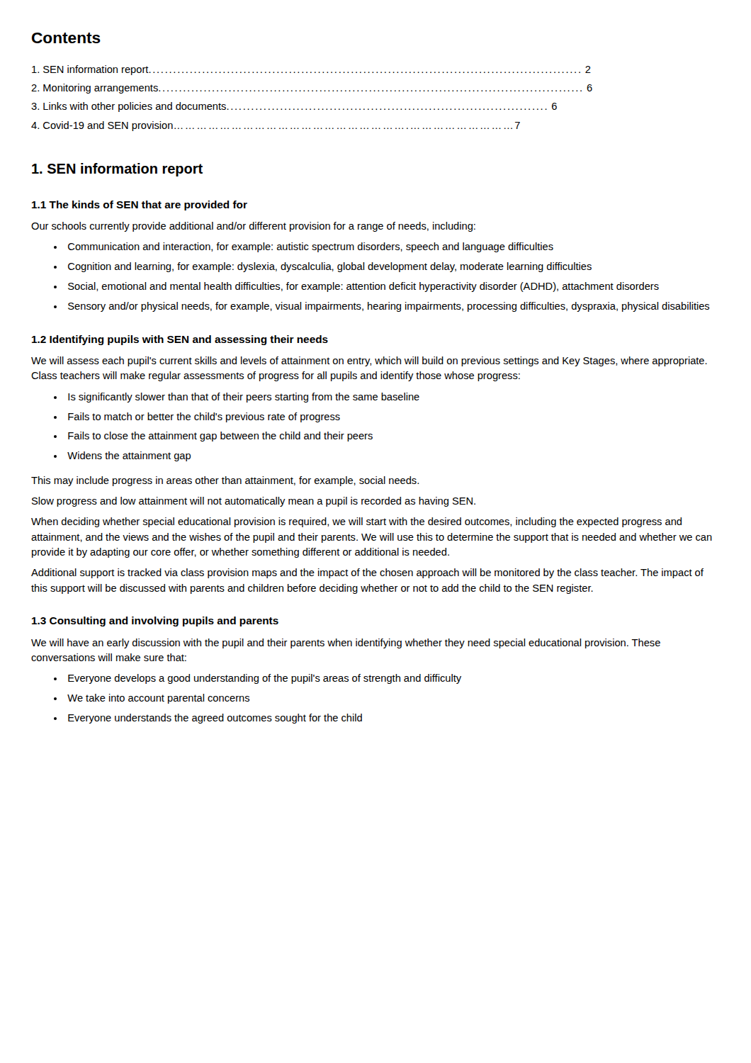Contents
1. SEN information report......................................................................................................... 2
2. Monitoring arrangements....................................................................................................... 6
3. Links with other policies and documents.............................................................................. 6
4. Covid-19 and SEN provision…………………………………………………….………………………7
1. SEN information report
1.1 The kinds of SEN that are provided for
Our schools currently provide additional and/or different provision for a range of needs, including:
Communication and interaction, for example: autistic spectrum disorders, speech and language difficulties
Cognition and learning, for example: dyslexia, dyscalculia, global development delay, moderate learning difficulties
Social, emotional and mental health difficulties, for example: attention deficit hyperactivity disorder (ADHD), attachment disorders
Sensory and/or physical needs, for example, visual impairments, hearing impairments, processing difficulties, dyspraxia, physical disabilities
1.2 Identifying pupils with SEN and assessing their needs
We will assess each pupil's current skills and levels of attainment on entry, which will build on previous settings and Key Stages, where appropriate. Class teachers will make regular assessments of progress for all pupils and identify those whose progress:
Is significantly slower than that of their peers starting from the same baseline
Fails to match or better the child's previous rate of progress
Fails to close the attainment gap between the child and their peers
Widens the attainment gap
This may include progress in areas other than attainment, for example, social needs.
Slow progress and low attainment will not automatically mean a pupil is recorded as having SEN.
When deciding whether special educational provision is required, we will start with the desired outcomes, including the expected progress and attainment, and the views and the wishes of the pupil and their parents. We will use this to determine the support that is needed and whether we can provide it by adapting our core offer, or whether something different or additional is needed.
Additional support is tracked via class provision maps and the impact of the chosen approach will be monitored by the class teacher. The impact of this support will be discussed with parents and children before deciding whether or not to add the child to the SEN register.
1.3 Consulting and involving pupils and parents
We will have an early discussion with the pupil and their parents when identifying whether they need special educational provision. These conversations will make sure that:
Everyone develops a good understanding of the pupil's areas of strength and difficulty
We take into account parental concerns
Everyone understands the agreed outcomes sought for the child